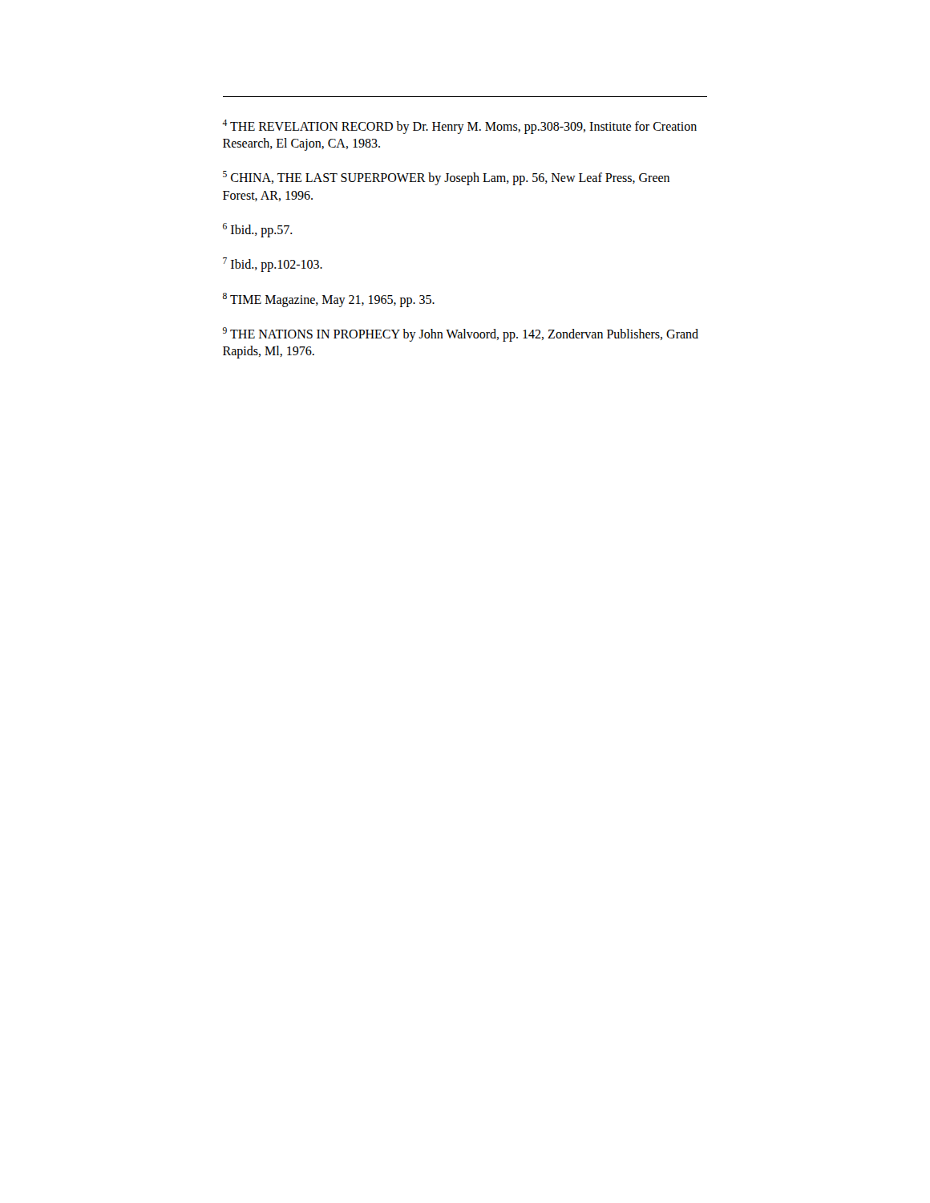4 THE REVELATION RECORD by Dr. Henry M. Moms, pp.308-309, Institute for Creation Research, El Cajon, CA, 1983.
5 CHINA, THE LAST SUPERPOWER by Joseph Lam, pp. 56, New Leaf Press, Green Forest, AR, 1996.
6 Ibid., pp.57.
7 Ibid., pp.102-103.
8 TIME Magazine, May 21, 1965, pp. 35.
9 THE NATIONS IN PROPHECY by John Walvoord, pp. 142, Zondervan Publishers, Grand Rapids, Ml, 1976.